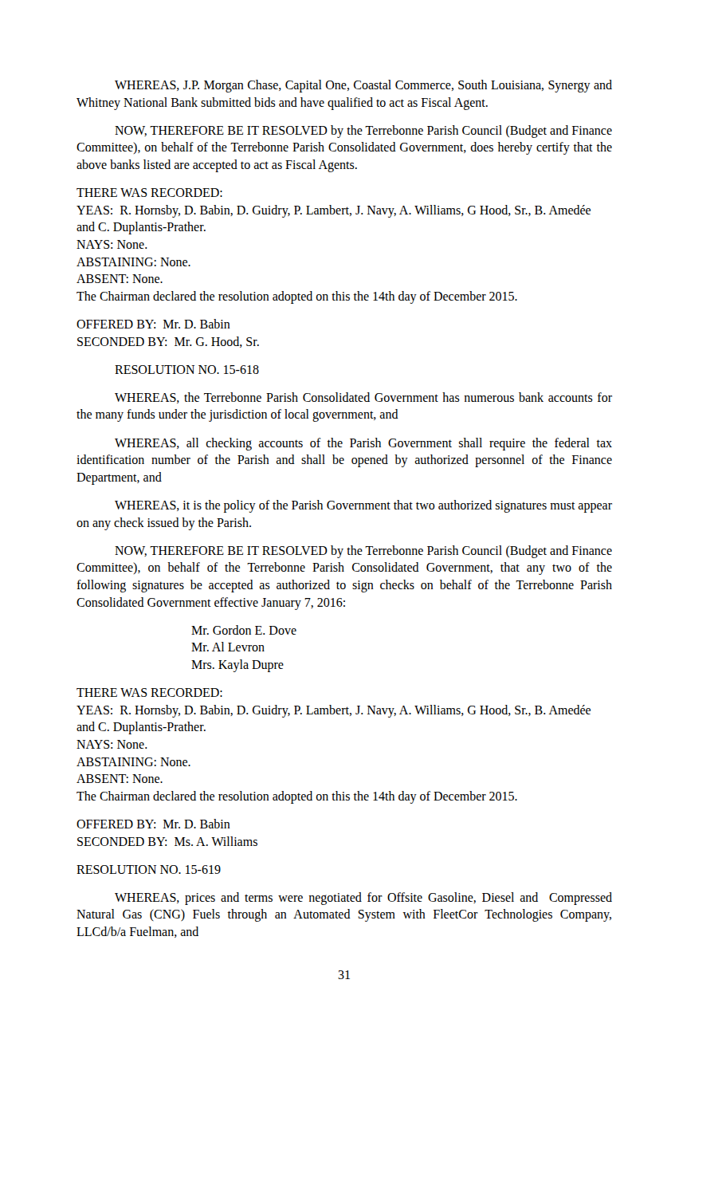WHEREAS, J.P. Morgan Chase, Capital One, Coastal Commerce, South Louisiana, Synergy and Whitney National Bank submitted bids and have qualified to act as Fiscal Agent.
NOW, THEREFORE BE IT RESOLVED by the Terrebonne Parish Council (Budget and Finance Committee), on behalf of the Terrebonne Parish Consolidated Government, does hereby certify that the above banks listed are accepted to act as Fiscal Agents.
THERE WAS RECORDED:
YEAS: R. Hornsby, D. Babin, D. Guidry, P. Lambert, J. Navy, A. Williams, G Hood, Sr., B. Amedée and C. Duplantis-Prather.
NAYS: None.
ABSTAINING: None.
ABSENT: None.
The Chairman declared the resolution adopted on this the 14th day of December 2015.
OFFERED BY: Mr. D. Babin
SECONDED BY: Mr. G. Hood, Sr.
RESOLUTION NO. 15-618
WHEREAS, the Terrebonne Parish Consolidated Government has numerous bank accounts for the many funds under the jurisdiction of local government, and
WHEREAS, all checking accounts of the Parish Government shall require the federal tax identification number of the Parish and shall be opened by authorized personnel of the Finance Department, and
WHEREAS, it is the policy of the Parish Government that two authorized signatures must appear on any check issued by the Parish.
NOW, THEREFORE BE IT RESOLVED by the Terrebonne Parish Council (Budget and Finance Committee), on behalf of the Terrebonne Parish Consolidated Government, that any two of the following signatures be accepted as authorized to sign checks on behalf of the Terrebonne Parish Consolidated Government effective January 7, 2016:
Mr. Gordon E. Dove
Mr. Al Levron
Mrs. Kayla Dupre
THERE WAS RECORDED:
YEAS: R. Hornsby, D. Babin, D. Guidry, P. Lambert, J. Navy, A. Williams, G Hood, Sr., B. Amedée and C. Duplantis-Prather.
NAYS: None.
ABSTAINING: None.
ABSENT: None.
The Chairman declared the resolution adopted on this the 14th day of December 2015.
OFFERED BY: Mr. D. Babin
SECONDED BY: Ms. A. Williams
RESOLUTION NO. 15-619
WHEREAS, prices and terms were negotiated for Offsite Gasoline, Diesel and Compressed Natural Gas (CNG) Fuels through an Automated System with FleetCor Technologies Company, LLCd/b/a Fuelman, and
31